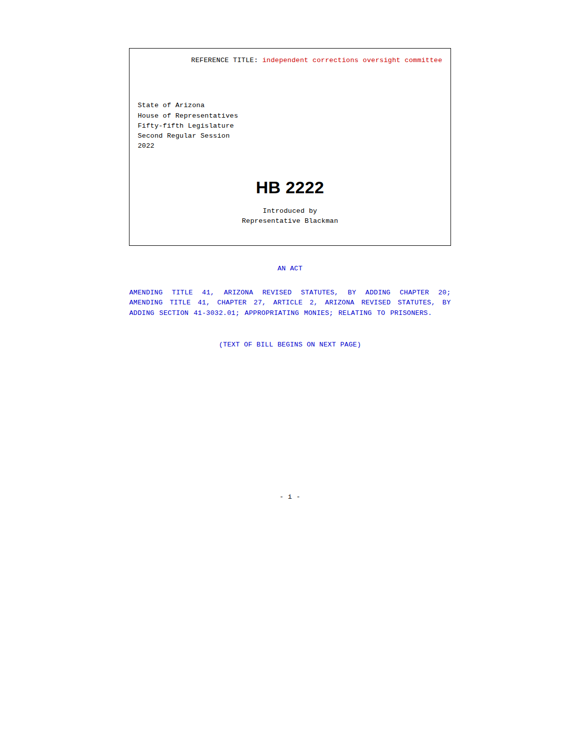REFERENCE TITLE: independent corrections oversight committee
State of Arizona
House of Representatives
Fifty-fifth Legislature
Second Regular Session
2022
HB 2222
Introduced by
Representative Blackman
AN ACT
AMENDING TITLE 41, ARIZONA REVISED STATUTES, BY ADDING CHAPTER 20; AMENDING TITLE 41, CHAPTER 27, ARTICLE 2, ARIZONA REVISED STATUTES, BY ADDING SECTION 41-3032.01; APPROPRIATING MONIES; RELATING TO PRISONERS.
(TEXT OF BILL BEGINS ON NEXT PAGE)
- i -